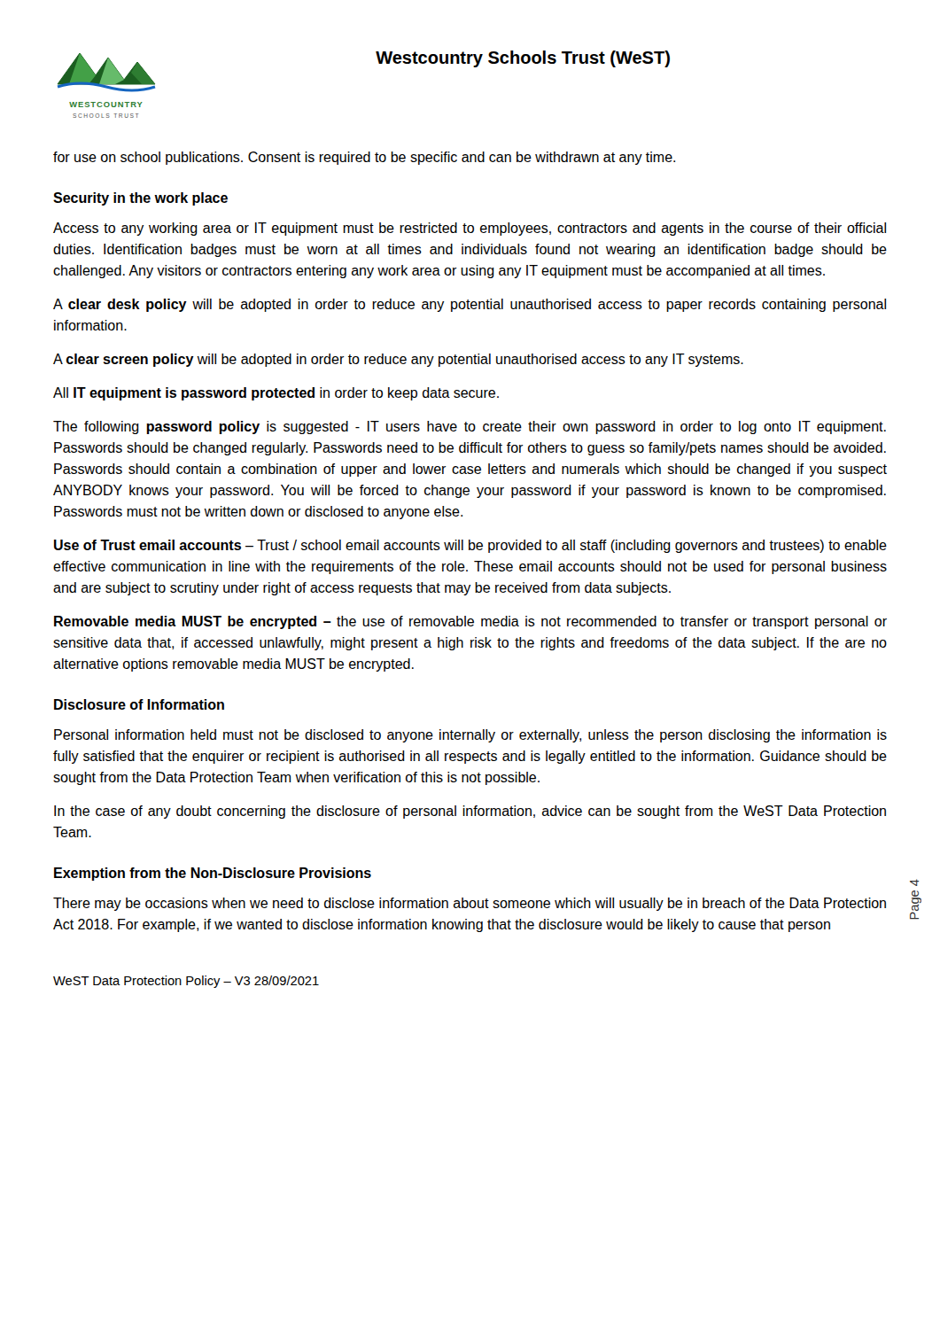WESTCOUNTRYSCHOOLS TRUST
Westcountry Schools Trust (WeST)
for use on school publications. Consent is required to be specific and can be withdrawn at any time.
Security in the work place
Access to any working area or IT equipment must be restricted to employees, contractors and agents in the course of their official duties. Identification badges must be worn at all times and individuals found not wearing an identification badge should be challenged. Any visitors or contractors entering any work area or using any IT equipment must be accompanied at all times.
A clear desk policy will be adopted in order to reduce any potential unauthorised access to paper records containing personal information.
A clear screen policy will be adopted in order to reduce any potential unauthorised access to any IT systems.
All IT equipment is password protected in order to keep data secure.
The following password policy is suggested - IT users have to create their own password in order to log onto IT equipment. Passwords should be changed regularly. Passwords need to be difficult for others to guess so family/pets names should be avoided. Passwords should contain a combination of upper and lower case letters and numerals which should be changed if you suspect ANYBODY knows your password. You will be forced to change your password if your password is known to be compromised. Passwords must not be written down or disclosed to anyone else.
Use of Trust email accounts – Trust / school email accounts will be provided to all staff (including governors and trustees) to enable effective communication in line with the requirements of the role. These email accounts should not be used for personal business and are subject to scrutiny under right of access requests that may be received from data subjects.
Removable media MUST be encrypted – the use of removable media is not recommended to transfer or transport personal or sensitive data that, if accessed unlawfully, might present a high risk to the rights and freedoms of the data subject. If the are no alternative options removable media MUST be encrypted.
Disclosure of Information
Personal information held must not be disclosed to anyone internally or externally, unless the person disclosing the information is fully satisfied that the enquirer or recipient is authorised in all respects and is legally entitled to the information. Guidance should be sought from the Data Protection Team when verification of this is not possible.
In the case of any doubt concerning the disclosure of personal information, advice can be sought from the WeST Data Protection Team.
Exemption from the Non-Disclosure Provisions
There may be occasions when we need to disclose information about someone which will usually be in breach of the Data Protection Act 2018. For example, if we wanted to disclose information knowing that the disclosure would be likely to cause that person
Page 4
WeST Data Protection Policy – V3 28/09/2021